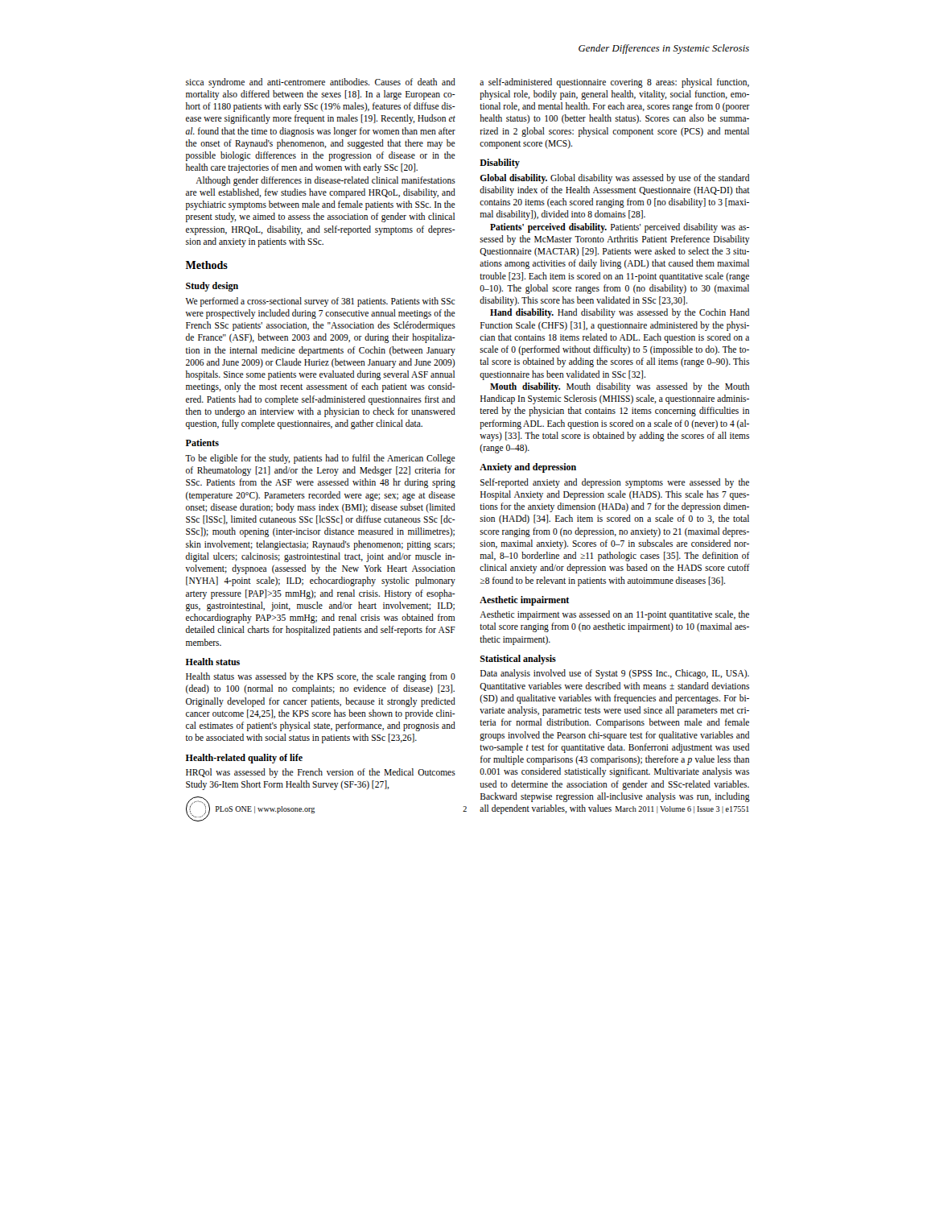Gender Differences in Systemic Sclerosis
sicca syndrome and anti-centromere antibodies. Causes of death and mortality also differed between the sexes [18]. In a large European cohort of 1180 patients with early SSc (19% males), features of diffuse disease were significantly more frequent in males [19]. Recently, Hudson et al. found that the time to diagnosis was longer for women than men after the onset of Raynaud's phenomenon, and suggested that there may be possible biologic differences in the progression of disease or in the health care trajectories of men and women with early SSc [20].
Although gender differences in disease-related clinical manifestations are well established, few studies have compared HRQoL, disability, and psychiatric symptoms between male and female patients with SSc. In the present study, we aimed to assess the association of gender with clinical expression, HRQoL, disability, and self-reported symptoms of depression and anxiety in patients with SSc.
Methods
Study design
We performed a cross-sectional survey of 381 patients. Patients with SSc were prospectively included during 7 consecutive annual meetings of the French SSc patients' association, the ''Association des Sclérodermiques de France'' (ASF), between 2003 and 2009, or during their hospitalization in the internal medicine departments of Cochin (between January 2006 and June 2009) or Claude Huriez (between January and June 2009) hospitals. Since some patients were evaluated during several ASF annual meetings, only the most recent assessment of each patient was considered. Patients had to complete self-administered questionnaires first and then to undergo an interview with a physician to check for unanswered question, fully complete questionnaires, and gather clinical data.
Patients
To be eligible for the study, patients had to fulfil the American College of Rheumatology [21] and/or the Leroy and Medsger [22] criteria for SSc. Patients from the ASF were assessed within 48 hr during spring (temperature 20°C). Parameters recorded were age; sex; age at disease onset; disease duration; body mass index (BMI); disease subset (limited SSc [lSSc], limited cutaneous SSc [lcSSc] or diffuse cutaneous SSc [dcSSc]); mouth opening (inter-incisor distance measured in millimetres); skin involvement; telangiectasia; Raynaud's phenomenon; pitting scars; digital ulcers; calcinosis; gastrointestinal tract, joint and/or muscle involvement; dyspnoea (assessed by the New York Heart Association [NYHA] 4-point scale); ILD; echocardiography systolic pulmonary artery pressure [PAP]>35 mmHg); and renal crisis. History of esophagus, gastrointestinal, joint, muscle and/or heart involvement; ILD; echocardiography PAP>35 mmHg; and renal crisis was obtained from detailed clinical charts for hospitalized patients and self-reports for ASF members.
Health status
Health status was assessed by the KPS score, the scale ranging from 0 (dead) to 100 (normal no complaints; no evidence of disease) [23]. Originally developed for cancer patients, because it strongly predicted cancer outcome [24,25], the KPS score has been shown to provide clinical estimates of patient's physical state, performance, and prognosis and to be associated with social status in patients with SSc [23,26].
Health-related quality of life
HRQol was assessed by the French version of the Medical Outcomes Study 36-Item Short Form Health Survey (SF-36) [27],
a self-administered questionnaire covering 8 areas: physical function, physical role, bodily pain, general health, vitality, social function, emotional role, and mental health. For each area, scores range from 0 (poorer health status) to 100 (better health status). Scores can also be summarized in 2 global scores: physical component score (PCS) and mental component score (MCS).
Disability
Global disability. Global disability was assessed by use of the standard disability index of the Health Assessment Questionnaire (HAQ-DI) that contains 20 items (each scored ranging from 0 [no disability] to 3 [maximal disability]), divided into 8 domains [28].
Patients' perceived disability. Patients' perceived disability was assessed by the McMaster Toronto Arthritis Patient Preference Disability Questionnaire (MACTAR) [29]. Patients were asked to select the 3 situations among activities of daily living (ADL) that caused them maximal trouble [23]. Each item is scored on an 11-point quantitative scale (range 0–10). The global score ranges from 0 (no disability) to 30 (maximal disability). This score has been validated in SSc [23,30].
Hand disability. Hand disability was assessed by the Cochin Hand Function Scale (CHFS) [31], a questionnaire administered by the physician that contains 18 items related to ADL. Each question is scored on a scale of 0 (performed without difficulty) to 5 (impossible to do). The total score is obtained by adding the scores of all items (range 0–90). This questionnaire has been validated in SSc [32].
Mouth disability. Mouth disability was assessed by the Mouth Handicap In Systemic Sclerosis (MHISS) scale, a questionnaire administered by the physician that contains 12 items concerning difficulties in performing ADL. Each question is scored on a scale of 0 (never) to 4 (always) [33]. The total score is obtained by adding the scores of all items (range 0–48).
Anxiety and depression
Self-reported anxiety and depression symptoms were assessed by the Hospital Anxiety and Depression scale (HADS). This scale has 7 questions for the anxiety dimension (HADa) and 7 for the depression dimension (HADd) [34]. Each item is scored on a scale of 0 to 3, the total score ranging from 0 (no depression, no anxiety) to 21 (maximal depression, maximal anxiety). Scores of 0–7 in subscales are considered normal, 8–10 borderline and ≥11 pathologic cases [35]. The definition of clinical anxiety and/or depression was based on the HADS score cutoff ≥8 found to be relevant in patients with autoimmune diseases [36].
Aesthetic impairment
Aesthetic impairment was assessed on an 11-point quantitative scale, the total score ranging from 0 (no aesthetic impairment) to 10 (maximal aesthetic impairment).
Statistical analysis
Data analysis involved use of Systat 9 (SPSS Inc., Chicago, IL, USA). Quantitative variables were described with means ± standard deviations (SD) and qualitative variables with frequencies and percentages. For bivariate analysis, parametric tests were used since all parameters met criteria for normal distribution. Comparisons between male and female groups involved the Pearson chi-square test for qualitative variables and two-sample t test for quantitative data. Bonferroni adjustment was used for multiple comparisons (43 comparisons); therefore a p value less than 0.001 was considered statistically significant. Multivariate analysis was used to determine the association of gender and SSc-related variables. Backward stepwise regression all-inclusive analysis was run, including all dependent variables, with values
PLoS ONE | www.plosone.org
2
March 2011 | Volume 6 | Issue 3 | e17551